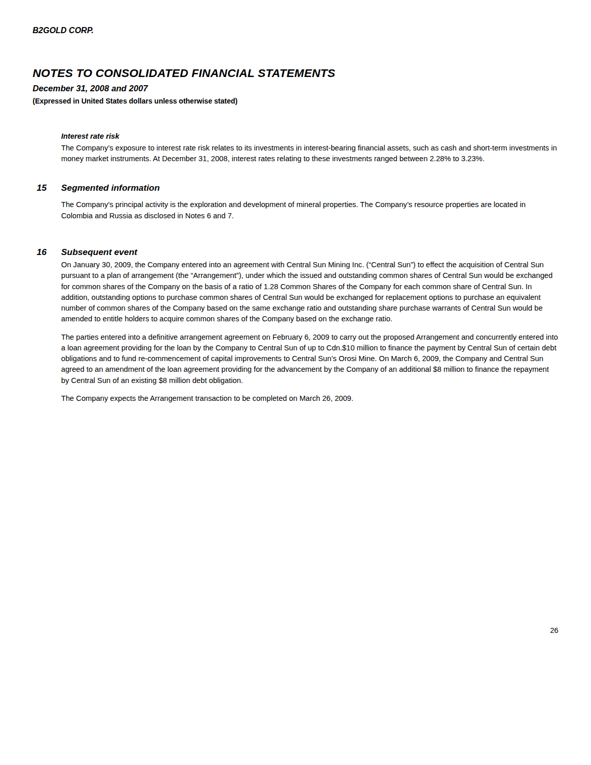B2GOLD CORP.
NOTES TO CONSOLIDATED FINANCIAL STATEMENTS
December 31, 2008 and 2007
(Expressed in United States dollars unless otherwise stated)
Interest rate risk
The Company’s exposure to interest rate risk relates to its investments in interest-bearing financial assets, such as cash and short-term investments in money market instruments. At December 31, 2008, interest rates relating to these investments ranged between 2.28% to 3.23%.
15
Segmented information
The Company’s principal activity is the exploration and development of mineral properties. The Company’s resource properties are located in Colombia and Russia as disclosed in Notes 6 and 7.
16
Subsequent event
On January 30, 2009, the Company entered into an agreement with Central Sun Mining Inc. (“Central Sun”) to effect the acquisition of Central Sun pursuant to a plan of arrangement (the “Arrangement”), under which the issued and outstanding common shares of Central Sun would be exchanged for common shares of the Company on the basis of a ratio of 1.28 Common Shares of the Company for each common share of Central Sun. In addition, outstanding options to purchase common shares of Central Sun would be exchanged for replacement options to purchase an equivalent number of common shares of the Company based on the same exchange ratio and outstanding share purchase warrants of Central Sun would be amended to entitle holders to acquire common shares of the Company based on the exchange ratio.
The parties entered into a definitive arrangement agreement on February 6, 2009 to carry out the proposed Arrangement and concurrently entered into a loan agreement providing for the loan by the Company to Central Sun of up to Cdn.$10 million to finance the payment by Central Sun of certain debt obligations and to fund re-commencement of capital improvements to Central Sun’s Orosi Mine. On March 6, 2009, the Company and Central Sun agreed to an amendment of the loan agreement providing for the advancement by the Company of an additional $8 million to finance the repayment by Central Sun of an existing $8 million debt obligation.
The Company expects the Arrangement transaction to be completed on March 26, 2009.
26